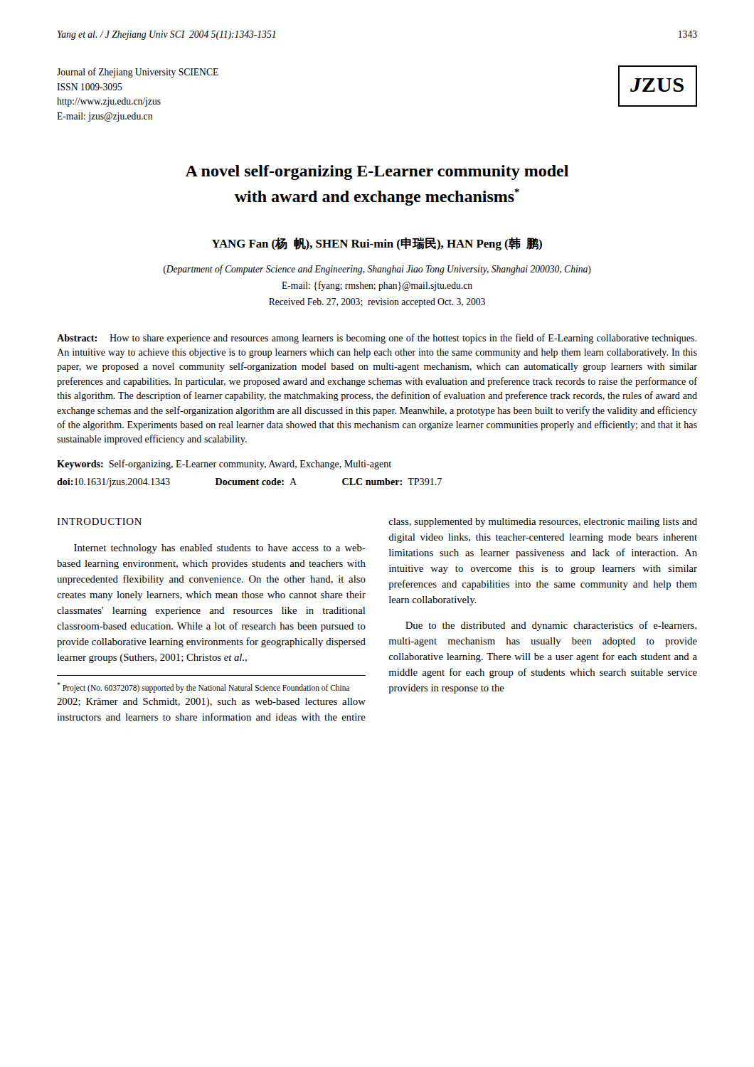Yang et al. / J Zhejiang Univ SCI 2004 5(11):1343-1351 1343
Journal of Zhejiang University SCIENCE
ISSN 1009-3095
http://www.zju.edu.cn/jzus
E-mail: jzus@zju.edu.cn
JZUS
A novel self-organizing E-Learner community model
with award and exchange mechanisms*
YANG Fan (杨 帆), SHEN Rui-min (申瑞民), HAN Peng (韩 鹏)
(Department of Computer Science and Engineering, Shanghai Jiao Tong University, Shanghai 200030, China)
E-mail: {fyang; rmshen; phan}@mail.sjtu.edu.cn
Received Feb. 27, 2003; revision accepted Oct. 3, 2003
Abstract: How to share experience and resources among learners is becoming one of the hottest topics in the field of E-Learning collaborative techniques. An intuitive way to achieve this objective is to group learners which can help each other into the same community and help them learn collaboratively. In this paper, we proposed a novel community self-organization model based on multi-agent mechanism, which can automatically group learners with similar preferences and capabilities. In particular, we proposed award and exchange schemas with evaluation and preference track records to raise the performance of this algorithm. The description of learner capability, the matchmaking process, the definition of evaluation and preference track records, the rules of award and exchange schemas and the self-organization algorithm are all discussed in this paper. Meanwhile, a prototype has been built to verify the validity and efficiency of the algorithm. Experiments based on real learner data showed that this mechanism can organize learner communities properly and efficiently; and that it has sustainable improved efficiency and scalability.
Keywords: Self-organizing, E-Learner community, Award, Exchange, Multi-agent
doi: 10.1631/jzus.2004.1343 Document code: A CLC number: TP391.7
INTRODUCTION
Internet technology has enabled students to have access to a web-based learning environment, which provides students and teachers with unprecedented flexibility and convenience. On the other hand, it also creates many lonely learners, which mean those who cannot share their classmates' learning experience and resources like in traditional classroom-based education. While a lot of research has been pursued to provide collaborative learning environments for geographically dispersed learner groups (Suthers, 2001; Christos et al.,
* Project (No. 60372078) supported by the National Natural Science Foundation of China
2002; Krämer and Schmidt, 2001), such as web-based lectures allow instructors and learners to share information and ideas with the entire class, supplemented by multimedia resources, electronic mailing lists and digital video links, this teacher-centered learning mode bears inherent limitations such as learner passiveness and lack of interaction. An intuitive way to overcome this is to group learners with similar preferences and capabilities into the same community and help them learn collaboratively.
Due to the distributed and dynamic characteristics of e-learners, multi-agent mechanism has usually been adopted to provide collaborative learning. There will be a user agent for each student and a middle agent for each group of students which search suitable service providers in response to the